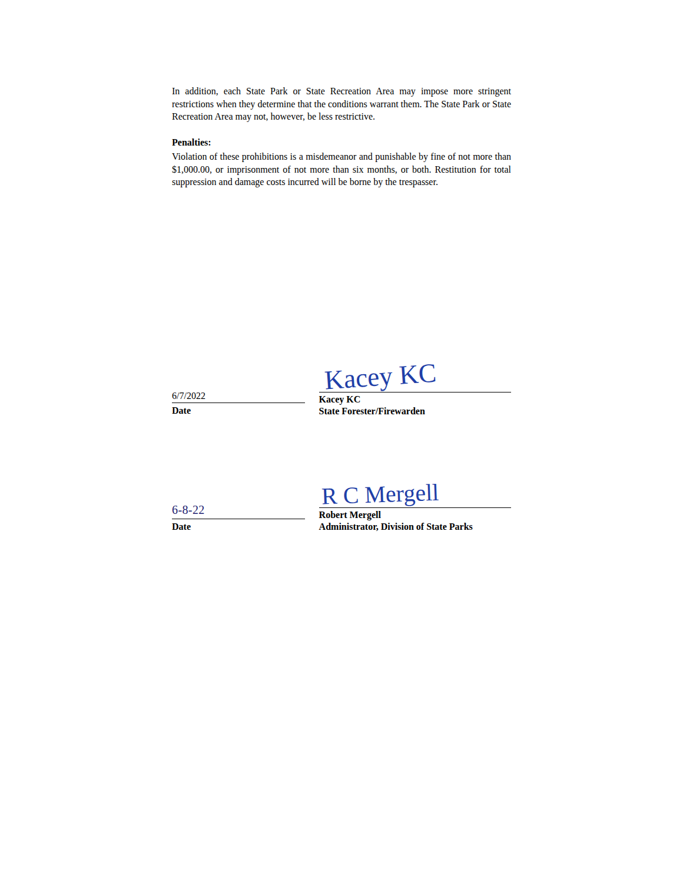In addition, each State Park or State Recreation Area may impose more stringent restrictions when they determine that the conditions warrant them. The State Park or State Recreation Area may not, however, be less restrictive.
Penalties:
Violation of these prohibitions is a misdemeanor and punishable by fine of not more than $1,000.00, or imprisonment of not more than six months, or both. Restitution for total suppression and damage costs incurred will be borne by the trespasser.
| 6/7/2022 Date | | Kacey KC Kacey KC State Forester/Firewarden |
| 6-8-22 Date | | R C Mergell Robert Mergell Administrator, Division of State Parks |